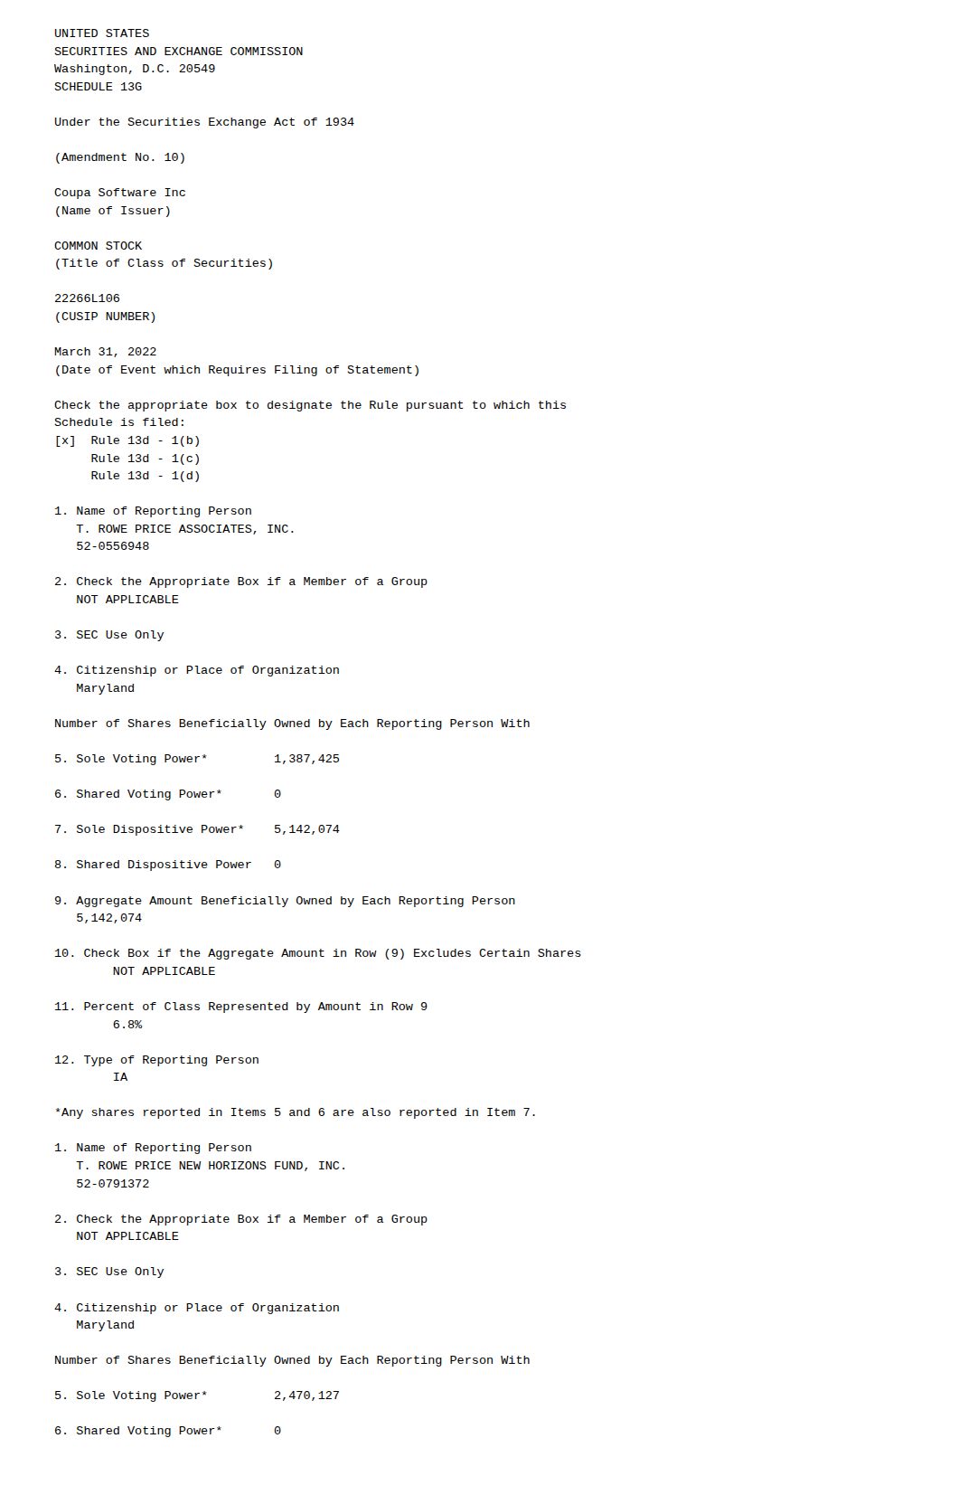UNITED STATES
SECURITIES AND EXCHANGE COMMISSION
Washington, D.C. 20549
SCHEDULE 13G

Under the Securities Exchange Act of 1934

(Amendment No. 10)

Coupa Software Inc
(Name of Issuer)

COMMON STOCK
(Title of Class of Securities)

22266L106
(CUSIP NUMBER)

March 31, 2022
(Date of Event which Requires Filing of Statement)

Check the appropriate box to designate the Rule pursuant to which this
Schedule is filed:
[x]  Rule 13d - 1(b)
     Rule 13d - 1(c)
     Rule 13d - 1(d)

1. Name of Reporting Person
   T. ROWE PRICE ASSOCIATES, INC.
   52-0556948

2. Check the Appropriate Box if a Member of a Group
   NOT APPLICABLE

3. SEC Use Only

4. Citizenship or Place of Organization
   Maryland

Number of Shares Beneficially Owned by Each Reporting Person With

5. Sole Voting Power*         1,387,425

6. Shared Voting Power*       0

7. Sole Dispositive Power*    5,142,074

8. Shared Dispositive Power   0

9. Aggregate Amount Beneficially Owned by Each Reporting Person
   5,142,074

10. Check Box if the Aggregate Amount in Row (9) Excludes Certain Shares
        NOT APPLICABLE

11. Percent of Class Represented by Amount in Row 9
        6.8%

12. Type of Reporting Person
        IA

*Any shares reported in Items 5 and 6 are also reported in Item 7.

1. Name of Reporting Person
   T. ROWE PRICE NEW HORIZONS FUND, INC.
   52-0791372

2. Check the Appropriate Box if a Member of a Group
   NOT APPLICABLE

3. SEC Use Only

4. Citizenship or Place of Organization
   Maryland

Number of Shares Beneficially Owned by Each Reporting Person With

5. Sole Voting Power*         2,470,127

6. Shared Voting Power*       0